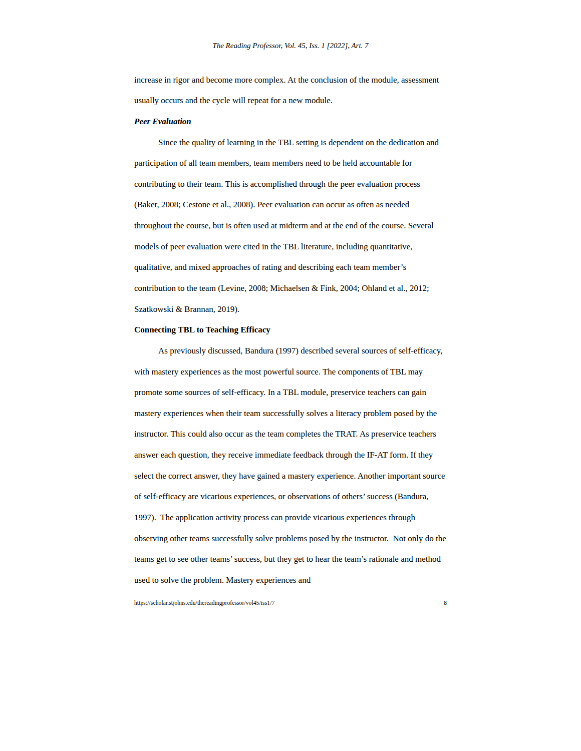The Reading Professor, Vol. 45, Iss. 1 [2022], Art. 7
increase in rigor and become more complex. At the conclusion of the module, assessment usually occurs and the cycle will repeat for a new module.
Peer Evaluation
Since the quality of learning in the TBL setting is dependent on the dedication and participation of all team members, team members need to be held accountable for contributing to their team. This is accomplished through the peer evaluation process (Baker, 2008; Cestone et al., 2008). Peer evaluation can occur as often as needed throughout the course, but is often used at midterm and at the end of the course. Several models of peer evaluation were cited in the TBL literature, including quantitative, qualitative, and mixed approaches of rating and describing each team member’s contribution to the team (Levine, 2008; Michaelsen & Fink, 2004; Ohland et al., 2012; Szatkowski & Brannan, 2019).
Connecting TBL to Teaching Efficacy
As previously discussed, Bandura (1997) described several sources of self-efficacy, with mastery experiences as the most powerful source. The components of TBL may promote some sources of self-efficacy. In a TBL module, preservice teachers can gain mastery experiences when their team successfully solves a literacy problem posed by the instructor. This could also occur as the team completes the TRAT. As preservice teachers answer each question, they receive immediate feedback through the IF-AT form. If they select the correct answer, they have gained a mastery experience. Another important source of self-efficacy are vicarious experiences, or observations of others’ success (Bandura, 1997). The application activity process can provide vicarious experiences through observing other teams successfully solve problems posed by the instructor. Not only do the teams get to see other teams’ success, but they get to hear the team’s rationale and method used to solve the problem. Mastery experiences and
https://scholar.stjohns.edu/thereadingprofessor/vol45/iss1/7 8